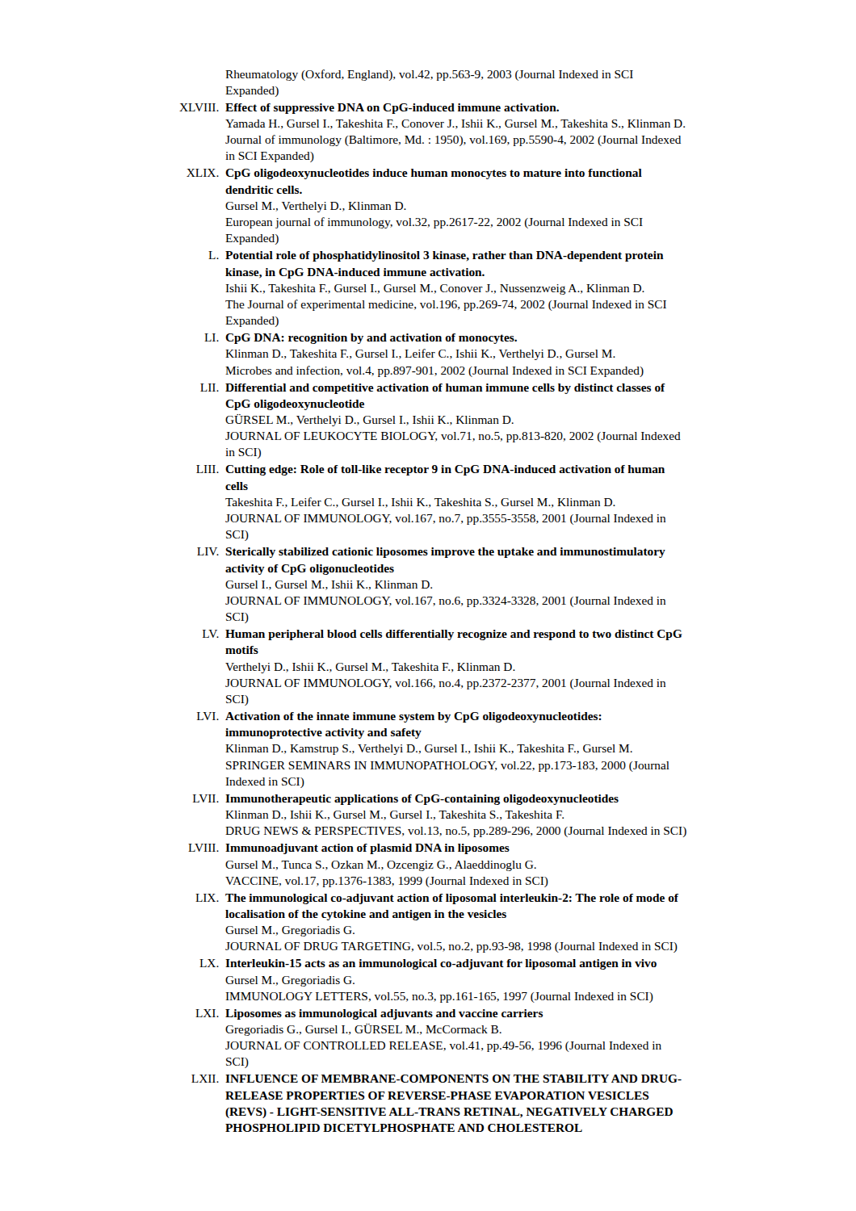Rheumatology (Oxford, England), vol.42, pp.563-9, 2003 (Journal Indexed in SCI Expanded)
XLVIII. Effect of suppressive DNA on CpG-induced immune activation. Yamada H., Gursel I., Takeshita F., Conover J., Ishii K., Gursel M., Takeshita S., Klinman D. Journal of immunology (Baltimore, Md. : 1950), vol.169, pp.5590-4, 2002 (Journal Indexed in SCI Expanded)
XLIX. CpG oligodeoxynucleotides induce human monocytes to mature into functional dendritic cells. Gursel M., Verthelyi D., Klinman D. European journal of immunology, vol.32, pp.2617-22, 2002 (Journal Indexed in SCI Expanded)
L. Potential role of phosphatidylinositol 3 kinase, rather than DNA-dependent protein kinase, in CpG DNA-induced immune activation. Ishii K., Takeshita F., Gursel I., Gursel M., Conover J., Nussenzweig A., Klinman D. The Journal of experimental medicine, vol.196, pp.269-74, 2002 (Journal Indexed in SCI Expanded)
LI. CpG DNA: recognition by and activation of monocytes. Klinman D., Takeshita F., Gursel I., Leifer C., Ishii K., Verthelyi D., Gursel M. Microbes and infection, vol.4, pp.897-901, 2002 (Journal Indexed in SCI Expanded)
LII. Differential and competitive activation of human immune cells by distinct classes of CpG oligodeoxynucleotide GÜRSEL M., Verthelyi D., Gursel I., Ishii K., Klinman D. JOURNAL OF LEUKOCYTE BIOLOGY, vol.71, no.5, pp.813-820, 2002 (Journal Indexed in SCI)
LIII. Cutting edge: Role of toll-like receptor 9 in CpG DNA-induced activation of human cells Takeshita F., Leifer C., Gursel I., Ishii K., Takeshita S., Gursel M., Klinman D. JOURNAL OF IMMUNOLOGY, vol.167, no.7, pp.3555-3558, 2001 (Journal Indexed in SCI)
LIV. Sterically stabilized cationic liposomes improve the uptake and immunostimulatory activity of CpG oligonucleotides Gursel I., Gursel M., Ishii K., Klinman D. JOURNAL OF IMMUNOLOGY, vol.167, no.6, pp.3324-3328, 2001 (Journal Indexed in SCI)
LV. Human peripheral blood cells differentially recognize and respond to two distinct CpG motifs Verthelyi D., Ishii K., Gursel M., Takeshita F., Klinman D. JOURNAL OF IMMUNOLOGY, vol.166, no.4, pp.2372-2377, 2001 (Journal Indexed in SCI)
LVI. Activation of the innate immune system by CpG oligodeoxynucleotides: immunoprotective activity and safety Klinman D., Kamstrup S., Verthelyi D., Gursel I., Ishii K., Takeshita F., Gursel M. SPRINGER SEMINARS IN IMMUNOPATHOLOGY, vol.22, pp.173-183, 2000 (Journal Indexed in SCI)
LVII. Immunotherapeutic applications of CpG-containing oligodeoxynucleotides Klinman D., Ishii K., Gursel M., Gursel I., Takeshita S., Takeshita F. DRUG NEWS & PERSPECTIVES, vol.13, no.5, pp.289-296, 2000 (Journal Indexed in SCI)
LVIII. Immunoadjuvant action of plasmid DNA in liposomes Gursel M., Tunca S., Ozkan M., Ozcengiz G., Alaeddinoglu G. VACCINE, vol.17, pp.1376-1383, 1999 (Journal Indexed in SCI)
LIX. The immunological co-adjuvant action of liposomal interleukin-2: The role of mode of localisation of the cytokine and antigen in the vesicles Gursel M., Gregoriadis G. JOURNAL OF DRUG TARGETING, vol.5, no.2, pp.93-98, 1998 (Journal Indexed in SCI)
LX. Interleukin-15 acts as an immunological co-adjuvant for liposomal antigen in vivo Gursel M., Gregoriadis G. IMMUNOLOGY LETTERS, vol.55, no.3, pp.161-165, 1997 (Journal Indexed in SCI)
LXI. Liposomes as immunological adjuvants and vaccine carriers Gregoriadis G., Gursel I., GÜRSEL M., McCormack B. JOURNAL OF CONTROLLED RELEASE, vol.41, pp.49-56, 1996 (Journal Indexed in SCI)
LXII. Influence of membrane-components on the stability and drug-release properties of reverse-phase evaporation vesicles (REVs) - light-sensitive all-trans retinal, negatively charged phospholipid dicetylphosphate and cholesterol